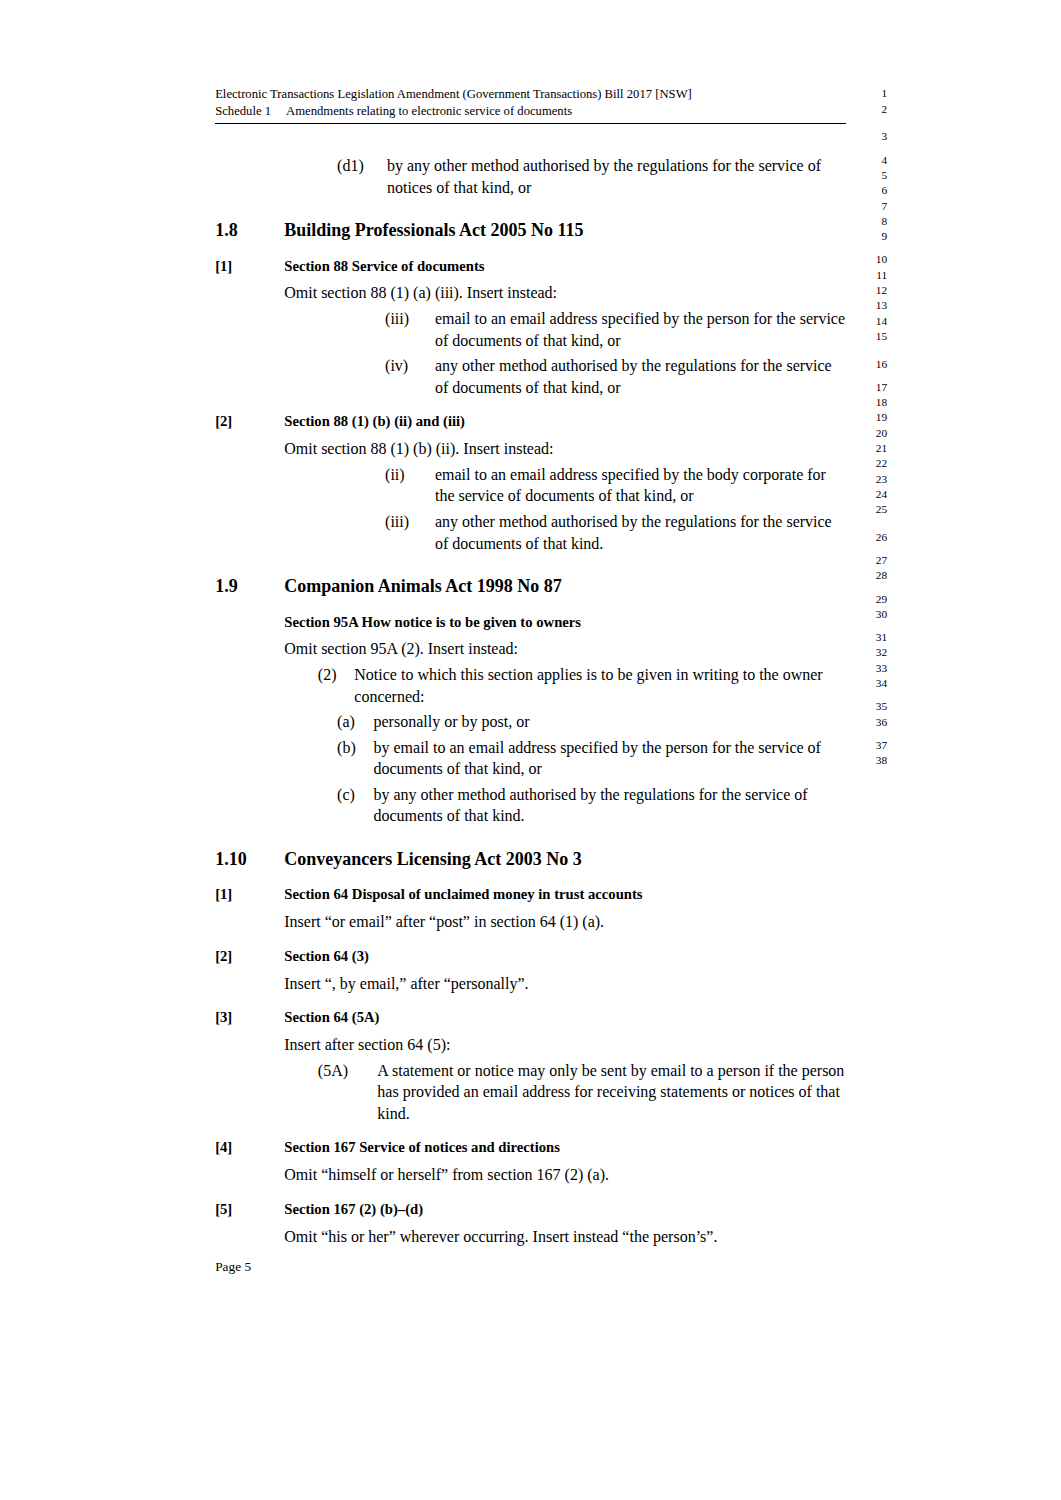Electronic Transactions Legislation Amendment (Government Transactions) Bill 2017 [NSW] Schedule 1 Amendments relating to electronic service of documents
(d1)
by any other method authorised by the regulations for the service of notices of that kind, or
1.8
Building Professionals Act 2005 No 115
[1]
Section 88 Service of documents
Omit section 88 (1) (a) (iii). Insert instead:
(iii)
email to an email address specified by the person for the service of documents of that kind, or
(iv)
any other method authorised by the regulations for the service of documents of that kind, or
[2]
Section 88 (1) (b) (ii) and (iii)
Omit section 88 (1) (b) (ii). Insert instead:
(ii)
email to an email address specified by the body corporate for the service of documents of that kind, or
(iii)
any other method authorised by the regulations for the service of documents of that kind.
1.9
Companion Animals Act 1998 No 87
Section 95A How notice is to be given to owners
Omit section 95A (2). Insert instead:
(2)
Notice to which this section applies is to be given in writing to the owner concerned:
(a)
personally or by post, or
(b)
by email to an email address specified by the person for the service of documents of that kind, or
(c)
by any other method authorised by the regulations for the service of documents of that kind.
1.10
Conveyancers Licensing Act 2003 No 3
[1]
Section 64 Disposal of unclaimed money in trust accounts
Insert “or email” after “post” in section 64 (1) (a).
[2]
Section 64 (3)
Insert “, by email,” after “personally”.
[3]
Section 64 (5A)
Insert after section 64 (5):
(5A)
A statement or notice may only be sent by email to a person if the person has provided an email address for receiving statements or notices of that kind.
[4]
Section 167 Service of notices and directions
Omit “himself or herself” from section 167 (2) (a).
[5]
Section 167 (2) (b)–(d)
Omit “his or her” wherever occurring. Insert instead “the person’s”.
1
2
3
4
5
6
7
8
9
10
11
12
13
14
15
16
17
18
19
20
21
22
23
24
25
26
27
28
29
30
31
32
33
34
35
36
37
38
Page 5